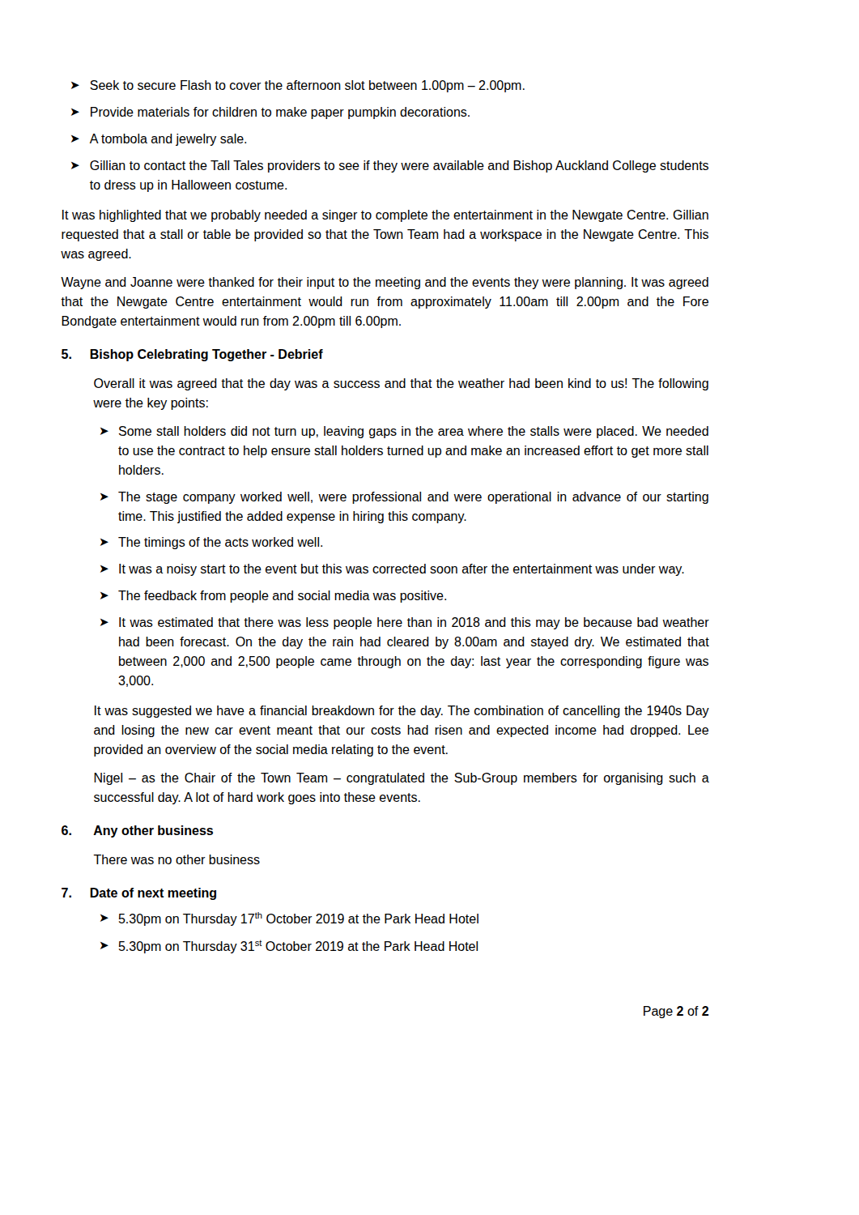Seek to secure Flash to cover the afternoon slot between 1.00pm – 2.00pm.
Provide materials for children to make paper pumpkin decorations.
A tombola and jewelry sale.
Gillian to contact the Tall Tales providers to see if they were available and Bishop Auckland College students to dress up in Halloween costume.
It was highlighted that we probably needed a singer to complete the entertainment in the Newgate Centre. Gillian requested that a stall or table be provided so that the Town Team had a workspace in the Newgate Centre. This was agreed.
Wayne and Joanne were thanked for their input to the meeting and the events they were planning. It was agreed that the Newgate Centre entertainment would run from approximately 11.00am till 2.00pm and the Fore Bondgate entertainment would run from 2.00pm till 6.00pm.
5.
Bishop Celebrating Together - Debrief
Overall it was agreed that the day was a success and that the weather had been kind to us! The following were the key points:
Some stall holders did not turn up, leaving gaps in the area where the stalls were placed. We needed to use the contract to help ensure stall holders turned up and make an increased effort to get more stall holders.
The stage company worked well, were professional and were operational in advance of our starting time. This justified the added expense in hiring this company.
The timings of the acts worked well.
It was a noisy start to the event but this was corrected soon after the entertainment was under way.
The feedback from people and social media was positive.
It was estimated that there was less people here than in 2018 and this may be because bad weather had been forecast. On the day the rain had cleared by 8.00am and stayed dry. We estimated that between 2,000 and 2,500 people came through on the day: last year the corresponding figure was 3,000.
It was suggested we have a financial breakdown for the day. The combination of cancelling the 1940s Day and losing the new car event meant that our costs had risen and expected income had dropped. Lee provided an overview of the social media relating to the event.
Nigel – as the Chair of the Town Team – congratulated the Sub-Group members for organising such a successful day. A lot of hard work goes into these events.
6.
Any other business
There was no other business
7.
Date of next meeting
5.30pm on Thursday 17th October 2019 at the Park Head Hotel
5.30pm on Thursday 31st October 2019 at the Park Head Hotel
Page 2 of 2